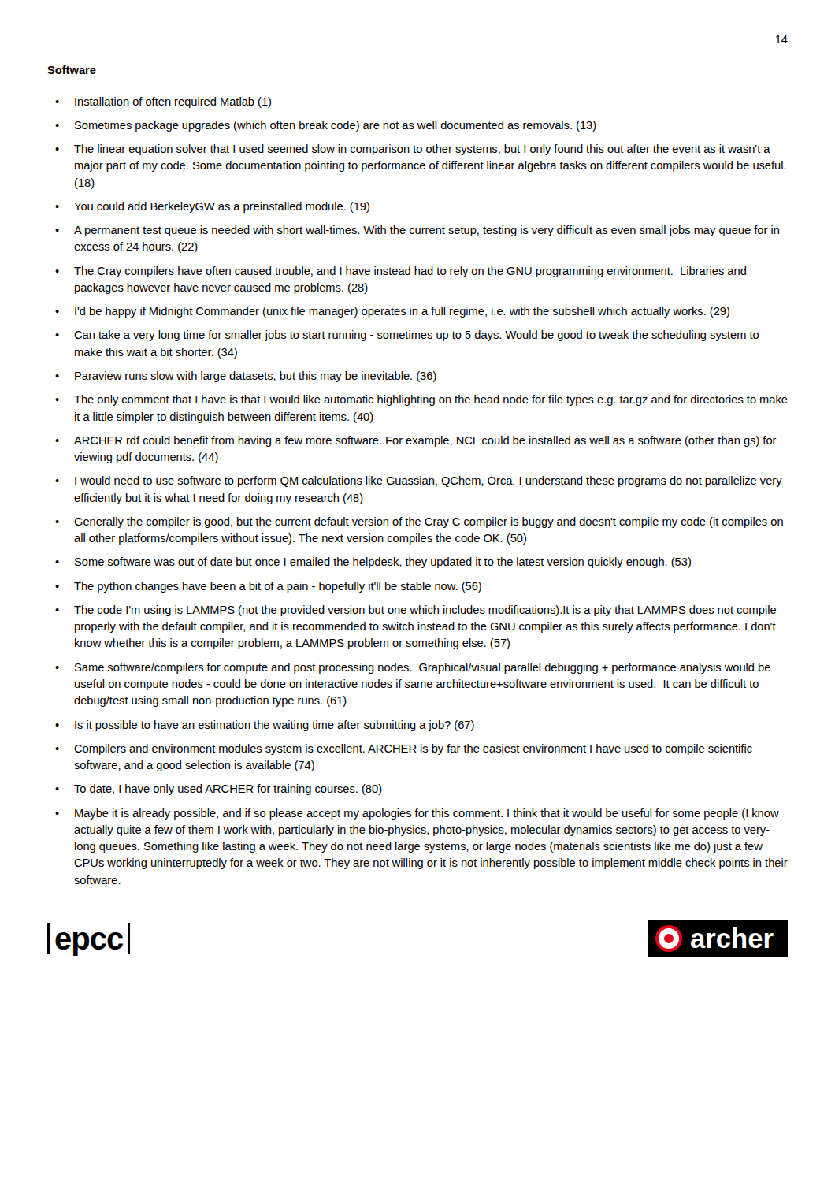14
Software
Installation of often required Matlab (1)
Sometimes package upgrades (which often break code) are not as well documented as removals. (13)
The linear equation solver that I used seemed slow in comparison to other systems, but I only found this out after the event as it wasn't a major part of my code. Some documentation pointing to performance of different linear algebra tasks on different compilers would be useful. (18)
You could add BerkeleyGW as a preinstalled module. (19)
A permanent test queue is needed with short wall-times. With the current setup, testing is very difficult as even small jobs may queue for in excess of 24 hours. (22)
The Cray compilers have often caused trouble, and I have instead had to rely on the GNU programming environment. Libraries and packages however have never caused me problems. (28)
I'd be happy if Midnight Commander (unix file manager) operates in a full regime, i.e. with the subshell which actually works. (29)
Can take a very long time for smaller jobs to start running - sometimes up to 5 days. Would be good to tweak the scheduling system to make this wait a bit shorter. (34)
Paraview runs slow with large datasets, but this may be inevitable. (36)
The only comment that I have is that I would like automatic highlighting on the head node for file types e.g. tar.gz and for directories to make it a little simpler to distinguish between different items. (40)
ARCHER rdf could benefit from having a few more software. For example, NCL could be installed as well as a software (other than gs) for viewing pdf documents. (44)
I would need to use software to perform QM calculations like Guassian, QChem, Orca. I understand these programs do not parallelize very efficiently but it is what I need for doing my research (48)
Generally the compiler is good, but the current default version of the Cray C compiler is buggy and doesn't compile my code (it compiles on all other platforms/compilers without issue). The next version compiles the code OK. (50)
Some software was out of date but once I emailed the helpdesk, they updated it to the latest version quickly enough. (53)
The python changes have been a bit of a pain - hopefully it'll be stable now. (56)
The code I'm using is LAMMPS (not the provided version but one which includes modifications).It is a pity that LAMMPS does not compile properly with the default compiler, and it is recommended to switch instead to the GNU compiler as this surely affects performance. I don't know whether this is a compiler problem, a LAMMPS problem or something else. (57)
Same software/compilers for compute and post processing nodes. Graphical/visual parallel debugging + performance analysis would be useful on compute nodes - could be done on interactive nodes if same architecture+software environment is used. It can be difficult to debug/test using small non-production type runs. (61)
Is it possible to have an estimation the waiting time after submitting a job? (67)
Compilers and environment modules system is excellent. ARCHER is by far the easiest environment I have used to compile scientific software, and a good selection is available (74)
To date, I have only used ARCHER for training courses. (80)
Maybe it is already possible, and if so please accept my apologies for this comment. I think that it would be useful for some people (I know actually quite a few of them I work with, particularly in the bio-physics, photo-physics, molecular dynamics sectors) to get access to very-long queues. Something like lasting a week. They do not need large systems, or large nodes (materials scientists like me do) just a few CPUs working uninterruptedly for a week or two. They are not willing or it is not inherently possible to implement middle check points in their software.
epcc
archer